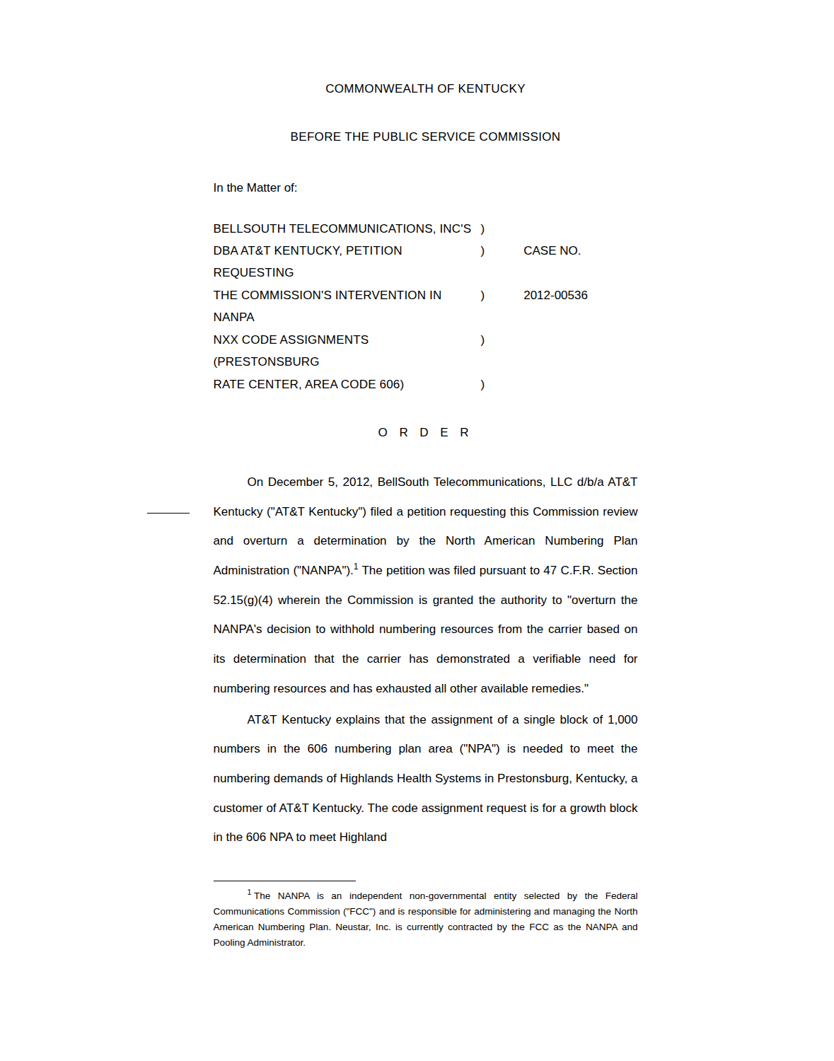COMMONWEALTH OF KENTUCKY
BEFORE THE PUBLIC SERVICE COMMISSION
In the Matter of:
| BELLSOUTH TELECOMMUNICATIONS, INC'S | ) | |
| DBA AT&T KENTUCKY, PETITION REQUESTING | ) | CASE NO. |
| THE COMMISSION'S INTERVENTION IN NANPA | ) | 2012-00536 |
| NXX CODE ASSIGNMENTS (PRESTONSBURG | ) | |
| RATE CENTER, AREA CODE 606) | ) | |
O R D E R
On December 5, 2012, BellSouth Telecommunications, LLC d/b/a AT&T Kentucky ("AT&T Kentucky") filed a petition requesting this Commission review and overturn a determination by the North American Numbering Plan Administration ("NANPA").1 The petition was filed pursuant to 47 C.F.R. Section 52.15(g)(4) wherein the Commission is granted the authority to "overturn the NANPA's decision to withhold numbering resources from the carrier based on its determination that the carrier has demonstrated a verifiable need for numbering resources and has exhausted all other available remedies."
AT&T Kentucky explains that the assignment of a single block of 1,000 numbers in the 606 numbering plan area ("NPA") is needed to meet the numbering demands of Highlands Health Systems in Prestonsburg, Kentucky, a customer of AT&T Kentucky. The code assignment request is for a growth block in the 606 NPA to meet Highland
1 The NANPA is an independent non-governmental entity selected by the Federal Communications Commission ("FCC") and is responsible for administering and managing the North American Numbering Plan. Neustar, Inc. is currently contracted by the FCC as the NANPA and Pooling Administrator.